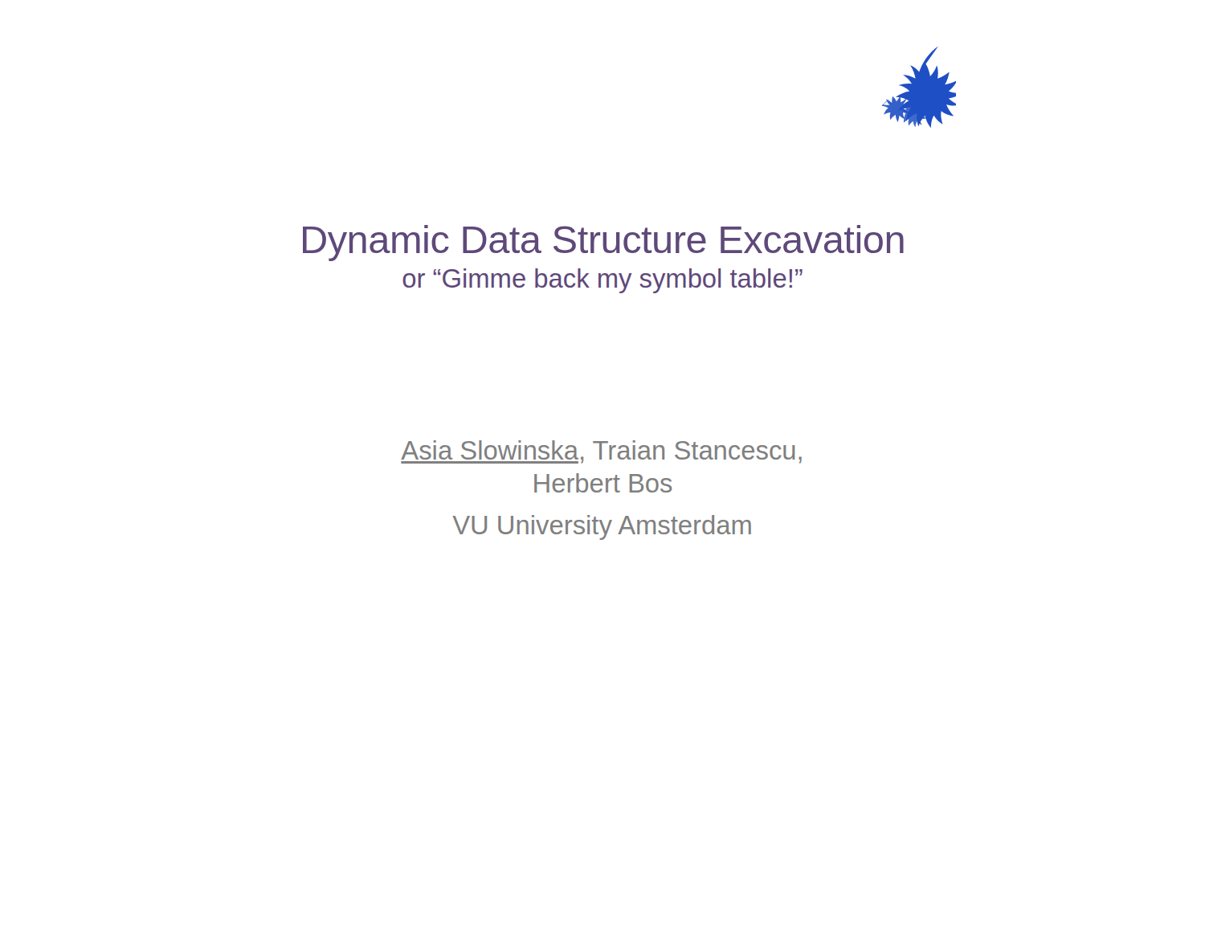Dynamic Data Structure Excavation
or “Gimme back my symbol table!”
Asia Slowinska, Traian Stancescu,
Herbert Bos
VU University Amsterdam